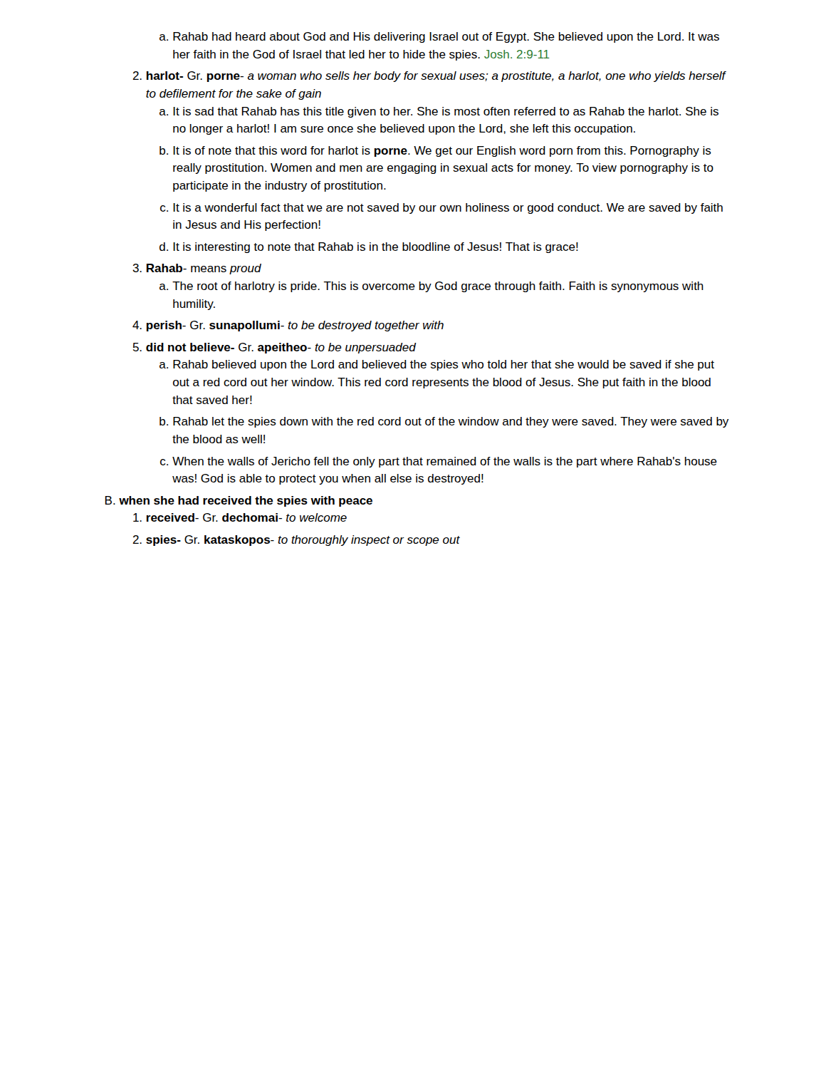Rahab had heard about God and His delivering Israel out of Egypt. She believed upon the Lord. It was her faith in the God of Israel that led her to hide the spies. Josh. 2:9-11
harlot- Gr. porne- a woman who sells her body for sexual uses; a prostitute, a harlot, one who yields herself to defilement for the sake of gain
It is sad that Rahab has this title given to her. She is most often referred to as Rahab the harlot. She is no longer a harlot! I am sure once she believed upon the Lord, she left this occupation.
It is of note that this word for harlot is porne. We get our English word porn from this. Pornography is really prostitution. Women and men are engaging in sexual acts for money. To view pornography is to participate in the industry of prostitution.
It is a wonderful fact that we are not saved by our own holiness or good conduct. We are saved by faith in Jesus and His perfection!
It is interesting to note that Rahab is in the bloodline of Jesus! That is grace!
Rahab- means proud
The root of harlotry is pride. This is overcome by God grace through faith. Faith is synonymous with humility.
perish- Gr. sunapollumi- to be destroyed together with
did not believe- Gr. apeitheo- to be unpersuaded
Rahab believed upon the Lord and believed the spies who told her that she would be saved if she put out a red cord out her window. This red cord represents the blood of Jesus. She put faith in the blood that saved her!
Rahab let the spies down with the red cord out of the window and they were saved. They were saved by the blood as well!
When the walls of Jericho fell the only part that remained of the walls is the part where Rahab's house was! God is able to protect you when all else is destroyed!
when she had received the spies with peace
received- Gr. dechomai- to welcome
spies- Gr. kataskopos- to thoroughly inspect or scope out